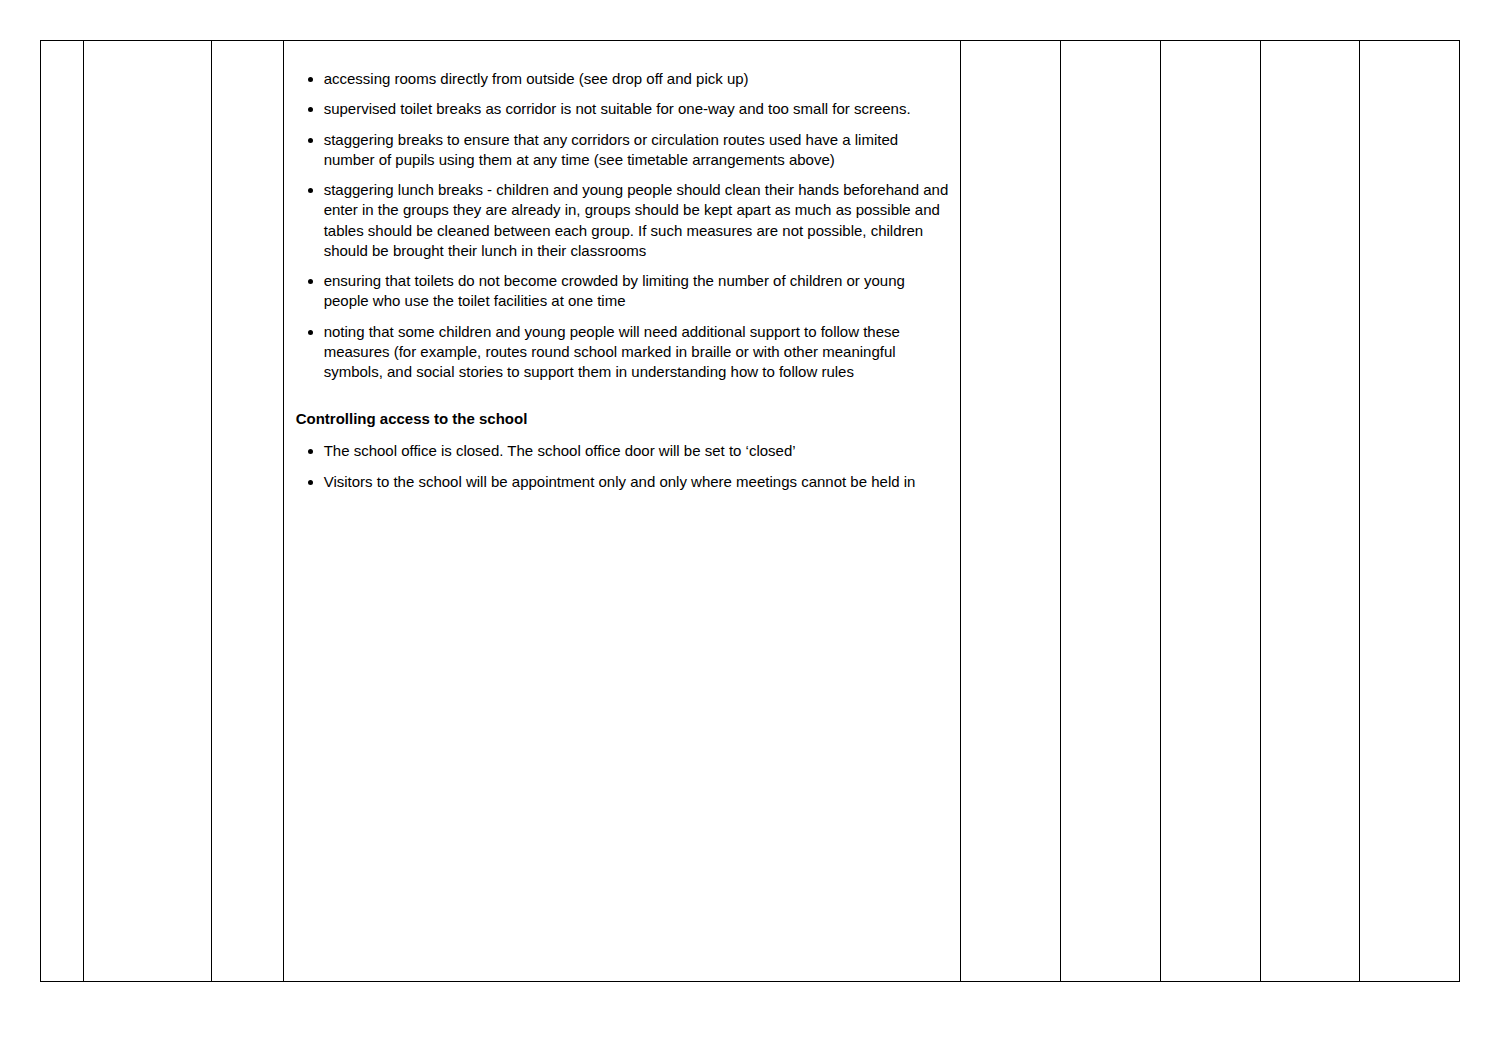| | | | accessing rooms directly from outside (see drop off and pick up) supervised toilet breaks as corridor is not suitable for one-way and too small for screens. staggering breaks to ensure that any corridors or circulation routes used have a limited number of pupils using them at any time (see timetable arrangements above) staggering lunch breaks - children and young people should clean their hands beforehand and enter in the groups they are already in, groups should be kept apart as much as possible and tables should be cleaned between each group. If such measures are not possible, children should be brought their lunch in their classrooms ensuring that toilets do not become crowded by limiting the number of children or young people who use the toilet facilities at one time noting that some children and young people will need additional support to follow these measures (for example, routes round school marked in braille or with other meaningful symbols, and social stories to support them in understanding how to follow rules Controlling access to the school The school office is closed. The school office door will be set to ‘closed’ Visitors to the school will be appointment only and only where meetings cannot be held in | | | | | |